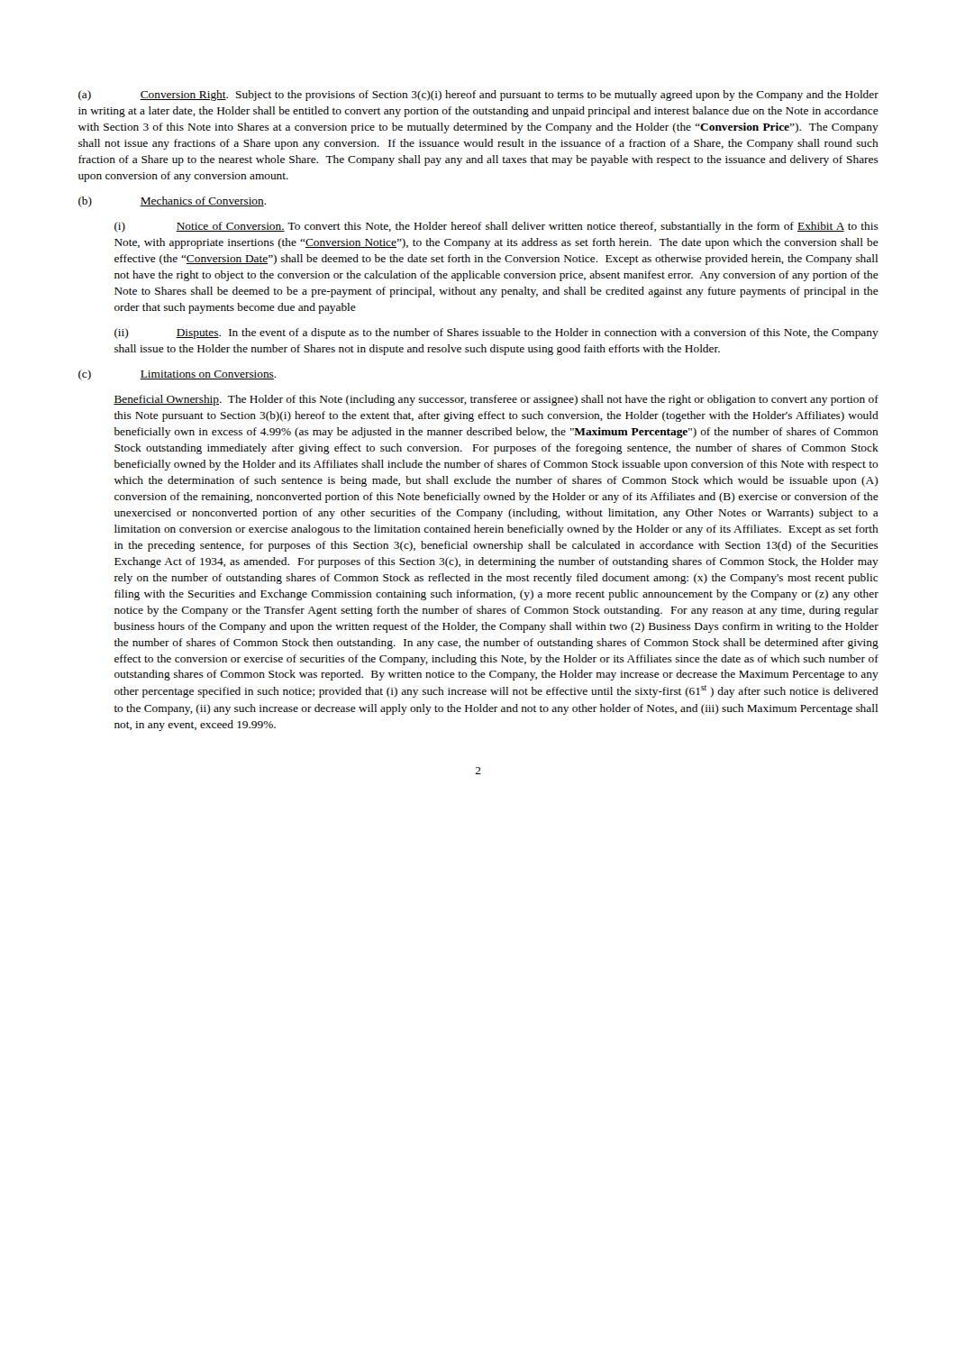(a) Conversion Right. Subject to the provisions of Section 3(c)(i) hereof and pursuant to terms to be mutually agreed upon by the Company and the Holder in writing at a later date, the Holder shall be entitled to convert any portion of the outstanding and unpaid principal and interest balance due on the Note in accordance with Section 3 of this Note into Shares at a conversion price to be mutually determined by the Company and the Holder (the “Conversion Price”). The Company shall not issue any fractions of a Share upon any conversion. If the issuance would result in the issuance of a fraction of a Share, the Company shall round such fraction of a Share up to the nearest whole Share. The Company shall pay any and all taxes that may be payable with respect to the issuance and delivery of Shares upon conversion of any conversion amount.
(b) Mechanics of Conversion.
(i) Notice of Conversion. To convert this Note, the Holder hereof shall deliver written notice thereof, substantially in the form of Exhibit A to this Note, with appropriate insertions (the “Conversion Notice”), to the Company at its address as set forth herein. The date upon which the conversion shall be effective (the “Conversion Date”) shall be deemed to be the date set forth in the Conversion Notice. Except as otherwise provided herein, the Company shall not have the right to object to the conversion or the calculation of the applicable conversion price, absent manifest error. Any conversion of any portion of the Note to Shares shall be deemed to be a pre-payment of principal, without any penalty, and shall be credited against any future payments of principal in the order that such payments become due and payable
(ii) Disputes. In the event of a dispute as to the number of Shares issuable to the Holder in connection with a conversion of this Note, the Company shall issue to the Holder the number of Shares not in dispute and resolve such dispute using good faith efforts with the Holder.
(c) Limitations on Conversions.
Beneficial Ownership. The Holder of this Note (including any successor, transferee or assignee) shall not have the right or obligation to convert any portion of this Note pursuant to Section 3(b)(i) hereof to the extent that, after giving effect to such conversion, the Holder (together with the Holder's Affiliates) would beneficially own in excess of 4.99% (as may be adjusted in the manner described below, the "Maximum Percentage") of the number of shares of Common Stock outstanding immediately after giving effect to such conversion. For purposes of the foregoing sentence, the number of shares of Common Stock beneficially owned by the Holder and its Affiliates shall include the number of shares of Common Stock issuable upon conversion of this Note with respect to which the determination of such sentence is being made, but shall exclude the number of shares of Common Stock which would be issuable upon (A) conversion of the remaining, nonconverted portion of this Note beneficially owned by the Holder or any of its Affiliates and (B) exercise or conversion of the unexercised or nonconverted portion of any other securities of the Company (including, without limitation, any Other Notes or Warrants) subject to a limitation on conversion or exercise analogous to the limitation contained herein beneficially owned by the Holder or any of its Affiliates. Except as set forth in the preceding sentence, for purposes of this Section 3(c), beneficial ownership shall be calculated in accordance with Section 13(d) of the Securities Exchange Act of 1934, as amended. For purposes of this Section 3(c), in determining the number of outstanding shares of Common Stock, the Holder may rely on the number of outstanding shares of Common Stock as reflected in the most recently filed document among: (x) the Company's most recent public filing with the Securities and Exchange Commission containing such information, (y) a more recent public announcement by the Company or (z) any other notice by the Company or the Transfer Agent setting forth the number of shares of Common Stock outstanding. For any reason at any time, during regular business hours of the Company and upon the written request of the Holder, the Company shall within two (2) Business Days confirm in writing to the Holder the number of shares of Common Stock then outstanding. In any case, the number of outstanding shares of Common Stock shall be determined after giving effect to the conversion or exercise of securities of the Company, including this Note, by the Holder or its Affiliates since the date as of which such number of outstanding shares of Common Stock was reported. By written notice to the Company, the Holder may increase or decrease the Maximum Percentage to any other percentage specified in such notice; provided that (i) any such increase will not be effective until the sixty-first (61st ) day after such notice is delivered to the Company, (ii) any such increase or decrease will apply only to the Holder and not to any other holder of Notes, and (iii) such Maximum Percentage shall not, in any event, exceed 19.99%.
2